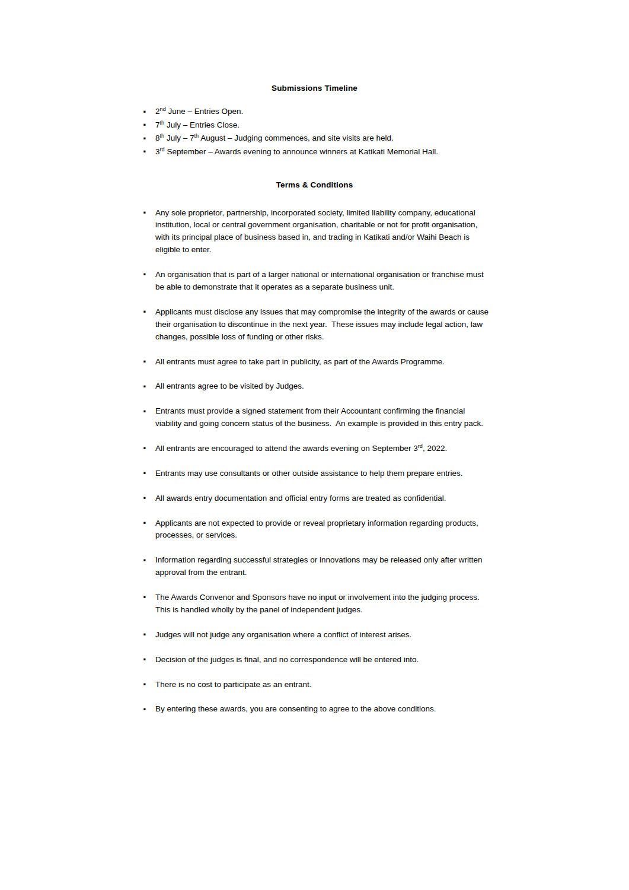Submissions Timeline
2nd June – Entries Open.
7th July – Entries Close.
8th July – 7th August – Judging commences, and site visits are held.
3rd September – Awards evening to announce winners at Katikati Memorial Hall.
Terms & Conditions
Any sole proprietor, partnership, incorporated society, limited liability company, educational institution, local or central government organisation, charitable or not for profit organisation, with its principal place of business based in, and trading in Katikati and/or Waihi Beach is eligible to enter.
An organisation that is part of a larger national or international organisation or franchise must be able to demonstrate that it operates as a separate business unit.
Applicants must disclose any issues that may compromise the integrity of the awards or cause their organisation to discontinue in the next year. These issues may include legal action, law changes, possible loss of funding or other risks.
All entrants must agree to take part in publicity, as part of the Awards Programme.
All entrants agree to be visited by Judges.
Entrants must provide a signed statement from their Accountant confirming the financial viability and going concern status of the business. An example is provided in this entry pack.
All entrants are encouraged to attend the awards evening on September 3rd, 2022.
Entrants may use consultants or other outside assistance to help them prepare entries.
All awards entry documentation and official entry forms are treated as confidential.
Applicants are not expected to provide or reveal proprietary information regarding products, processes, or services.
Information regarding successful strategies or innovations may be released only after written approval from the entrant.
The Awards Convenor and Sponsors have no input or involvement into the judging process. This is handled wholly by the panel of independent judges.
Judges will not judge any organisation where a conflict of interest arises.
Decision of the judges is final, and no correspondence will be entered into.
There is no cost to participate as an entrant.
By entering these awards, you are consenting to agree to the above conditions.